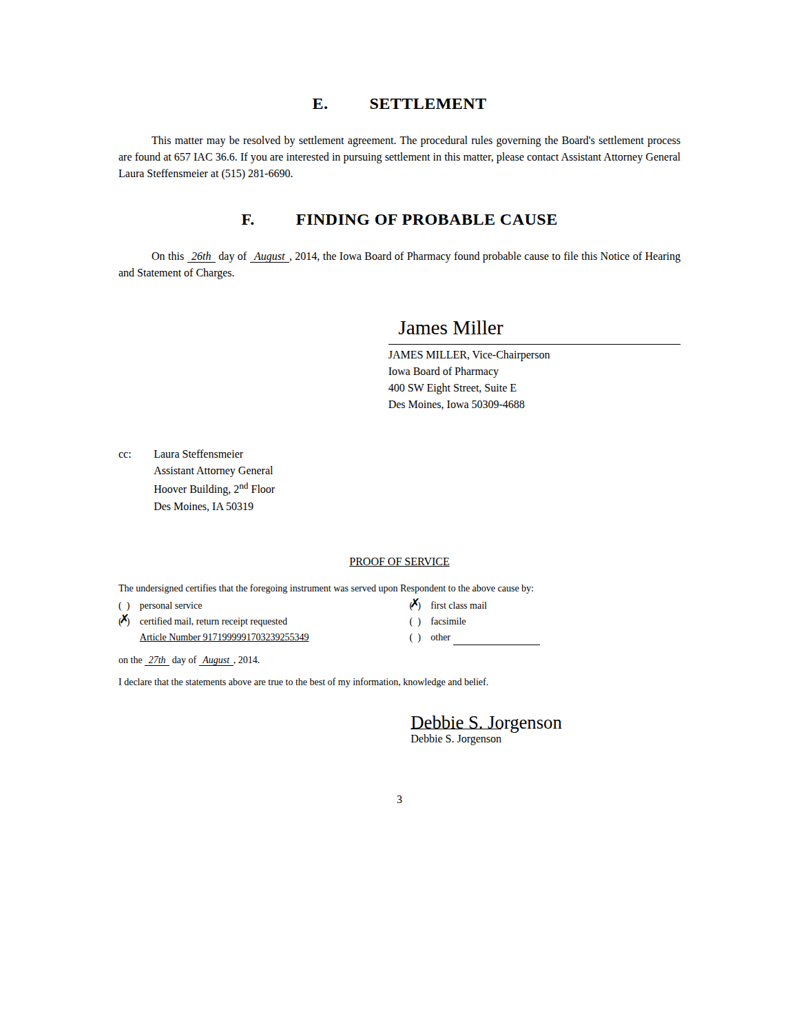E. SETTLEMENT
This matter may be resolved by settlement agreement. The procedural rules governing the Board's settlement process are found at 657 IAC 36.6. If you are interested in pursuing settlement in this matter, please contact Assistant Attorney General Laura Steffensmeier at (515) 281-6690.
F. FINDING OF PROBABLE CAUSE
On this 26th day of August, 2014, the Iowa Board of Pharmacy found probable cause to file this Notice of Hearing and Statement of Charges.
James Miller
JAMES MILLER, Vice-Chairperson
Iowa Board of Pharmacy
400 SW Eight Street, Suite E
Des Moines, Iowa 50309-4688
cc:
Laura Steffensmeier
Assistant Attorney General
Hoover Building, 2nd Floor
Des Moines, IA 50319
PROOF OF SERVICE
The undersigned certifies that the foregoing instrument was served upon Respondent to the above cause by:
| ( ) | personal service | ( ) | first class mail |
| ( ) | certified mail, return receipt requested | ( ) | facsimile |
| | Article Number 9171999991703239255349 | ( ) | other |
on the 27th day of August, 2014.
I declare that the statements above are true to the best of my information, knowledge and belief.
Debbie S. Jorgenson Debbie S. Jorgenson
3